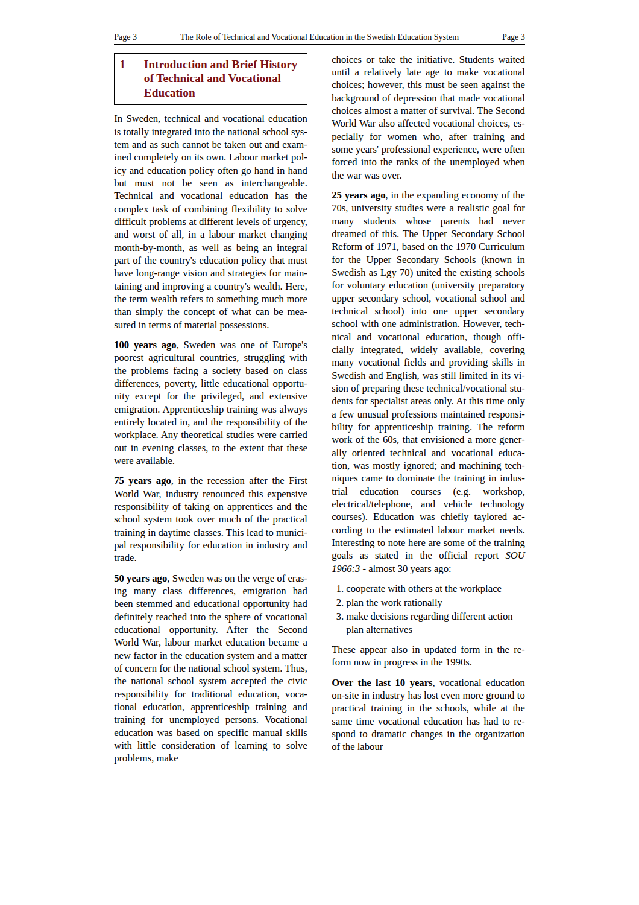Page 3 The Role of Technical and Vocational Education in the Swedish Education System Page 3
| 1 | Introduction and Brief History of Technical and Vocational Education |
In Sweden, technical and vocational education is totally integrated into the national school system and as such cannot be taken out and examined completely on its own. Labour market policy and education policy often go hand in hand but must not be seen as interchangeable. Technical and vocational education has the complex task of combining flexibility to solve difficult problems at different levels of urgency, and worst of all, in a labour market changing month-by-month, as well as being an integral part of the country's education policy that must have long-range vision and strategies for maintaining and improving a country's wealth. Here, the term wealth refers to something much more than simply the concept of what can be measured in terms of material possessions.
100 years ago, Sweden was one of Europe's poorest agricultural countries, struggling with the problems facing a society based on class differences, poverty, little educational opportunity except for the privileged, and extensive emigration. Apprenticeship training was always entirely located in, and the responsibility of the workplace. Any theoretical studies were carried out in evening classes, to the extent that these were available.
75 years ago, in the recession after the First World War, industry renounced this expensive responsibility of taking on apprentices and the school system took over much of the practical training in daytime classes. This lead to municipal responsibility for education in industry and trade.
50 years ago, Sweden was on the verge of erasing many class differences, emigration had been stemmed and educational opportunity had definitely reached into the sphere of vocational educational opportunity. After the Second World War, labour market education became a new factor in the education system and a matter of concern for the national school system. Thus, the national school system accepted the civic responsibility for traditional education, vocational education, apprenticeship training and training for unemployed persons. Vocational education was based on specific manual skills with little consideration of learning to solve problems, make
choices or take the initiative. Students waited until a relatively late age to make vocational choices; however, this must be seen against the background of depression that made vocational choices almost a matter of survival. The Second World War also affected vocational choices, especially for women who, after training and some years' professional experience, were often forced into the ranks of the unemployed when the war was over.
25 years ago, in the expanding economy of the 70s, university studies were a realistic goal for many students whose parents had never dreamed of this. The Upper Secondary School Reform of 1971, based on the 1970 Curriculum for the Upper Secondary Schools (known in Swedish as Lgy 70) united the existing schools for voluntary education (university preparatory upper secondary school, vocational school and technical school) into one upper secondary school with one administration. However, technical and vocational education, though officially integrated, widely available, covering many vocational fields and providing skills in Swedish and English, was still limited in its vision of preparing these technical/vocational students for specialist areas only. At this time only a few unusual professions maintained responsibility for apprenticeship training. The reform work of the 60s, that envisioned a more generally oriented technical and vocational education, was mostly ignored; and machining techniques came to dominate the training in industrial education courses (e.g. workshop, electrical/telephone, and vehicle technology courses). Education was chiefly taylored according to the estimated labour market needs. Interesting to note here are some of the training goals as stated in the official report SOU 1966:3 - almost 30 years ago:
cooperate with others at the workplace
plan the work rationally
make decisions regarding different action plan alternatives
These appear also in updated form in the reform now in progress in the 1990s.
Over the last 10 years, vocational education on-site in industry has lost even more ground to practical training in the schools, while at the same time vocational education has had to respond to dramatic changes in the organization of the labour